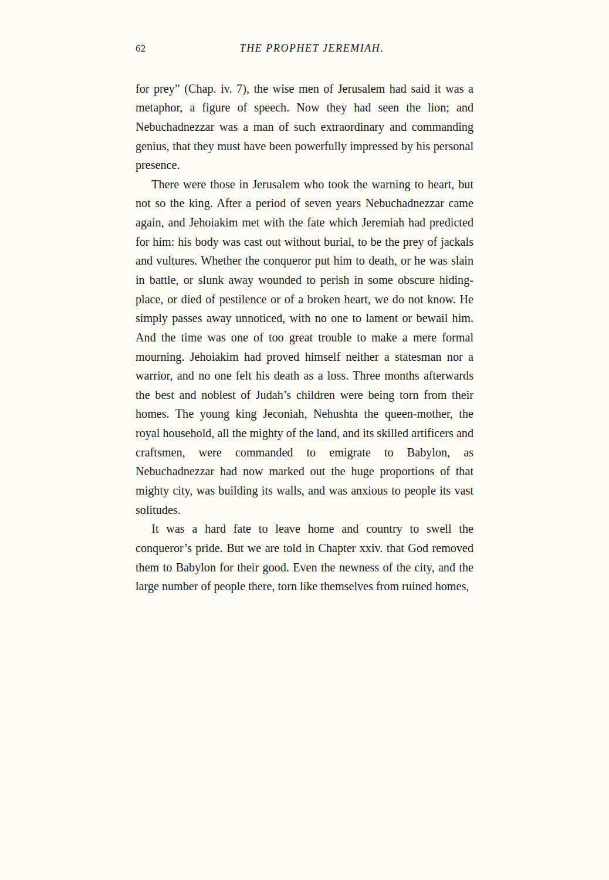62
THE PROPHET JEREMIAH.
for prey” (Chap. iv. 7), the wise men of Jerusalem had said it was a metaphor, a figure of speech. Now they had seen the lion; and Nebuchadnezzar was a man of such extraordinary and commanding genius, that they must have been powerfully impressed by his personal presence.
There were those in Jerusalem who took the warning to heart, but not so the king. After a period of seven years Nebuchadnezzar came again, and Jehoiakim met with the fate which Jeremiah had predicted for him: his body was cast out without burial, to be the prey of jackals and vultures. Whether the conqueror put him to death, or he was slain in battle, or slunk away wounded to perish in some obscure hiding-place, or died of pestilence or of a broken heart, we do not know. He simply passes away unnoticed, with no one to lament or bewail him. And the time was one of too great trouble to make a mere formal mourning. Jehoiakim had proved himself neither a statesman nor a warrior, and no one felt his death as a loss. Three months afterwards the best and noblest of Judah’s children were being torn from their homes. The young king Jeconiah, Nehushta the queen-mother, the royal household, all the mighty of the land, and its skilled artificers and craftsmen, were commanded to emigrate to Babylon, as Nebuchadnezzar had now marked out the huge proportions of that mighty city, was building its walls, and was anxious to people its vast solitudes.
It was a hard fate to leave home and country to swell the conqueror’s pride. But we are told in Chapter xxiv. that God removed them to Babylon for their good. Even the newness of the city, and the large number of people there, torn like themselves from ruined homes,